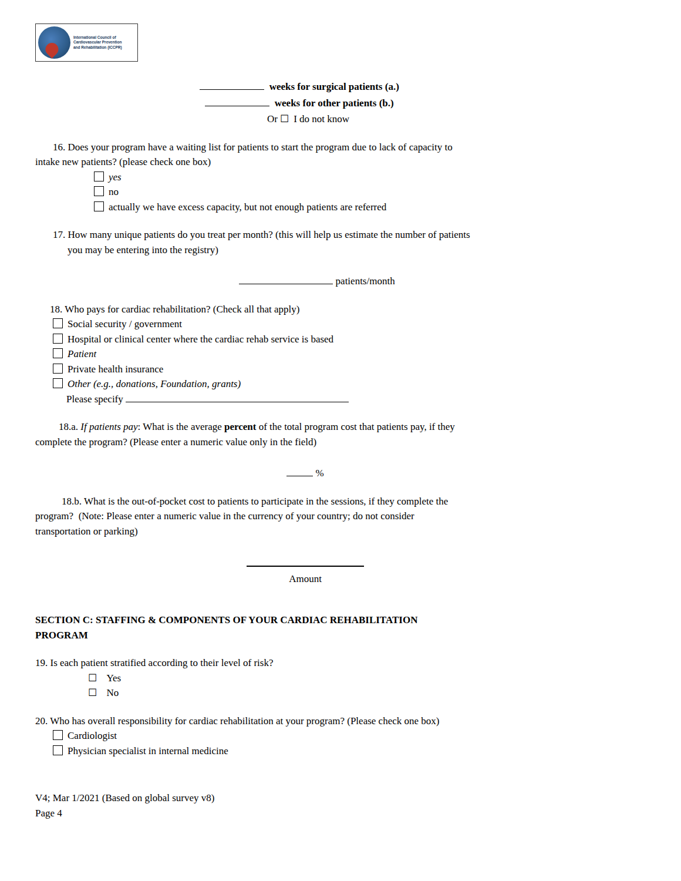International Council of
Cardiovascular Prevention
and Rehabilitation (ICCPR)
weeks for surgical patients (a.)
weeks for other patients (b.)
Or ☐I do not know
16. Does your program have a waiting list for patients to start the program due to lack of capacity to
intake new patients? (please check one box)
yes
no
actually we have excess capacity, but not enough patients are referred
17. How many unique patients do you treat per month? (this will help us estimate the number of patients
you may be entering into the registry)
patients/month
18. Who pays for cardiac rehabilitation? (Check all that apply)
Social security / government
Hospital or clinical center where the cardiac rehab service is based
Patient
Private health insurance
Other (e.g., donations, Foundation, grants)
Please specify
18.a. If patients pay: What is the average percent of the total program cost that patients pay, if they
complete the program? (Please enter a numeric value only in the field)
%
18.b. What is the out-of-pocket cost to patients to participate in the sessions, if they complete the
program? (Note: Please enter a numeric value in the currency of your country; do not consider
transportation or parking)
Amount
SECTION C: STAFFING & COMPONENTS OF YOUR CARDIAC REHABILITATION
PROGRAM
19. Is each patient stratified according to their level of risk?
☐ Yes
☐ No
20. Who has overall responsibility for cardiac rehabilitation at your program? (Please check one box)
Cardiologist
Physician specialist in internal medicine
V4; Mar 1/2021 (Based on global survey v8)
Page 4